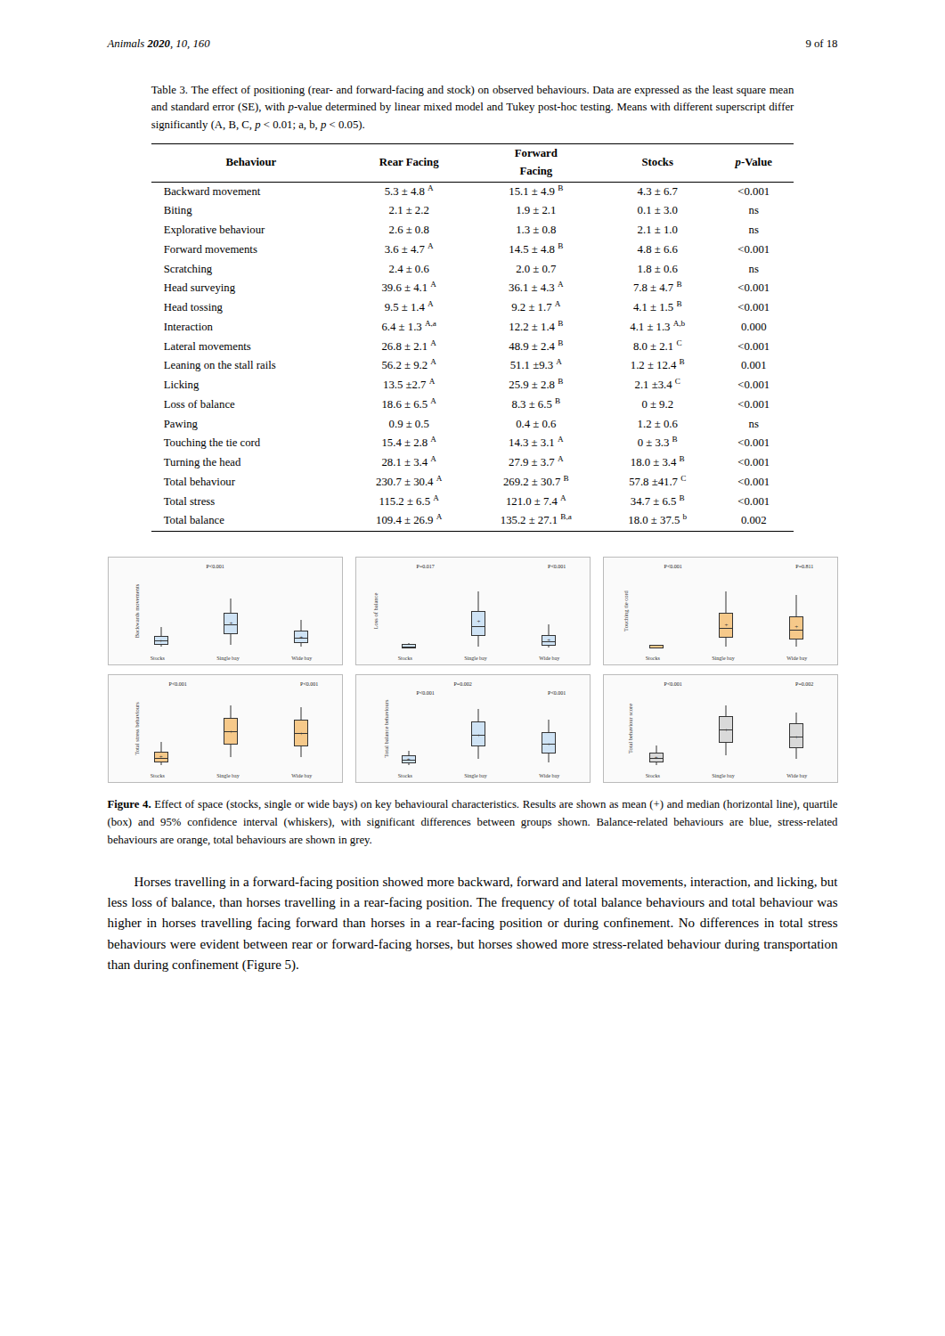Animals 2020, 10, 160 9 of 18
Table 3. The effect of positioning (rear- and forward-facing and stock) on observed behaviours. Data are expressed as the least square mean and standard error (SE), with p -value determined by linear mixed model and Tukey post-hoc testing. Means with different superscript differ significantly (A, B, C, p < 0.01; a, b, p < 0.05).
| Behaviour | Rear Facing | Forward Facing | Stocks | p -Value |
| --- | --- | --- | --- | --- |
| Backward movement | 5.3 ± 4.8 A | 15.1 ± 4.9 B | 4.3 ± 6.7 | <0.001 |
| Biting | 2.1 ± 2.2 | 1.9 ± 2.1 | 0.1 ± 3.0 | ns |
| Explorative behaviour | 2.6 ± 0.8 | 1.3 ± 0.8 | 2.1 ± 1.0 | ns |
| Forward movements | 3.6 ± 4.7 A | 14.5 ± 4.8 B | 4.8 ± 6.6 | <0.001 |
| Scratching | 2.4 ± 0.6 | 2.0 ± 0.7 | 1.8 ± 0.6 | ns |
| Head surveying | 39.6 ± 4.1 A | 36.1 ± 4.3 A | 7.8 ± 4.7 B | <0.001 |
| Head tossing | 9.5 ± 1.4 A | 9.2 ± 1.7 A | 4.1 ± 1.5 B | <0.001 |
| Interaction | 6.4 ± 1.3 A,a | 12.2 ± 1.4 B | 4.1 ± 1.3 A,b | 0.000 |
| Lateral movements | 26.8 ± 2.1 A | 48.9 ± 2.4 B | 8.0 ± 2.1 C | <0.001 |
| Leaning on the stall rails | 56.2 ± 9.2 A | 51.1 ±9.3 A | 1.2 ± 12.4 B | 0.001 |
| Licking | 13.5 ±2.7 A | 25.9 ± 2.8 B | 2.1 ±3.4 C | <0.001 |
| Loss of balance | 18.6 ± 6.5 A | 8.3 ± 6.5 B | 0 ± 9.2 | <0.001 |
| Pawing | 0.9 ± 0.5 | 0.4 ± 0.6 | 1.2 ± 0.6 | ns |
| Touching the tie cord | 15.4 ± 2.8 A | 14.3 ± 3.1 A | 0 ± 3.3 B | <0.001 |
| Turning the head | 28.1 ± 3.4 A | 27.9 ± 3.7 A | 18.0 ± 3.4 B | <0.001 |
| Total behaviour | 230.7 ± 30.4 A | 269.2 ± 30.7 B | 57.8 ±41.7 C | <0.001 |
| Total stress | 115.2 ± 6.5 A | 121.0 ± 7.4 A | 34.7 ± 6.5 B | <0.001 |
| Total balance | 109.4 ± 26.9 A | 135.2 ± 27.1 B,a | 18.0 ± 37.5 b | 0.002 |
Backwards movements P<0.001
+
+
+
Stocks Single bay Wide bay
Loss of balance P=0.017 P<0.001
+
+
Stocks Single bay Wide bay
Touching tie cord P<0.001 P=0.811
+
+
Stocks Single bay Wide bay
Total stress behaviours P<0.001 P<0.001
+
+
+
Stocks Single bay Wide bay
Total balance behaviours P=0.002 P<0.001 P<0.001
+
+
+
Stocks Single bay Wide bay
Total behaviour score P<0.001 P=0.002
+
+
+
Stocks Single bay Wide bay
Figure 4. Effect of space (stocks, single or wide bays) on key behavioural characteristics. Results are shown as mean (+) and median (horizontal line), quartile (box) and 95% confidence interval (whiskers), with significant differences between groups shown. Balance-related behaviours are blue, stress-related behaviours are orange, total behaviours are shown in grey.
Horses travelling in a forward-facing position showed more backward, forward and lateral movements, interaction, and licking, but less loss of balance, than horses travelling in a rear-facing position. The frequency of total balance behaviours and total behaviour was higher in horses travelling facing forward than horses in a rear-facing position or during confinement. No differences in total stress behaviours were evident between rear or forward-facing horses, but horses showed more stress-related behaviour during transportation than during confinement (Figure 5).